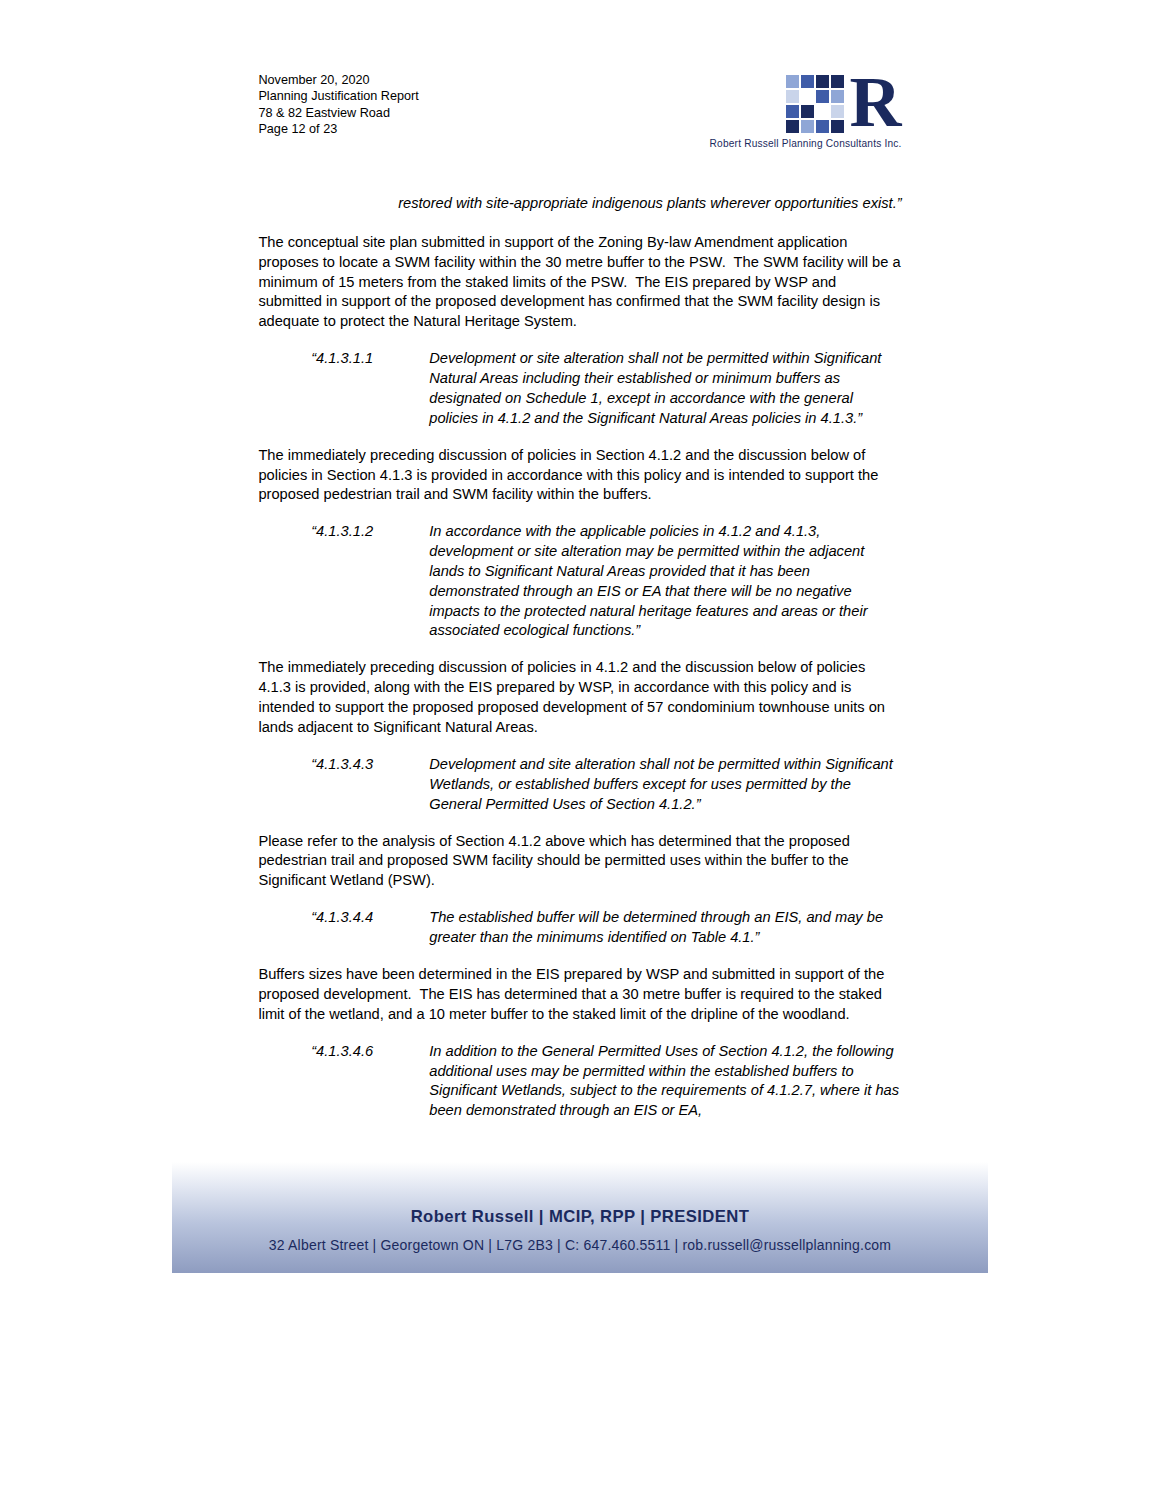November 20, 2020
Planning Justification Report
78 & 82 Eastview Road
Page 12 of 23
R
Robert Russell Planning Consultants Inc.
restored with site-appropriate indigenous plants wherever opportunities exist.”
The conceptual site plan submitted in support of the Zoning By-law Amendment application proposes to locate a SWM facility within the 30 metre buffer to the PSW. The SWM facility will be a minimum of 15 meters from the staked limits of the PSW. The EIS prepared by WSP and submitted in support of the proposed development has confirmed that the SWM facility design is adequate to protect the Natural Heritage System.
“4.1.3.1.1
Development or site alteration shall not be permitted within Significant Natural Areas including their established or minimum buffers as designated on Schedule 1, except in accordance with the general policies in 4.1.2 and the Significant Natural Areas policies in 4.1.3.”
The immediately preceding discussion of policies in Section 4.1.2 and the discussion below of policies in Section 4.1.3 is provided in accordance with this policy and is intended to support the proposed pedestrian trail and SWM facility within the buffers.
“4.1.3.1.2
In accordance with the applicable policies in 4.1.2 and 4.1.3, development or site alteration may be permitted within the adjacent lands to Significant Natural Areas provided that it has been demonstrated through an EIS or EA that there will be no negative impacts to the protected natural heritage features and areas or their associated ecological functions.”
The immediately preceding discussion of policies in 4.1.2 and the discussion below of policies 4.1.3 is provided, along with the EIS prepared by WSP, in accordance with this policy and is intended to support the proposed proposed development of 57 condominium townhouse units on lands adjacent to Significant Natural Areas.
“4.1.3.4.3
Development and site alteration shall not be permitted within Significant Wetlands, or established buffers except for uses permitted by the General Permitted Uses of Section 4.1.2.”
Please refer to the analysis of Section 4.1.2 above which has determined that the proposed pedestrian trail and proposed SWM facility should be permitted uses within the buffer to the Significant Wetland (PSW).
“4.1.3.4.4
The established buffer will be determined through an EIS, and may be greater than the minimums identified on Table 4.1.”
Buffers sizes have been determined in the EIS prepared by WSP and submitted in support of the proposed development. The EIS has determined that a 30 metre buffer is required to the staked limit of the wetland, and a 10 meter buffer to the staked limit of the dripline of the woodland.
“4.1.3.4.6
In addition to the General Permitted Uses of Section 4.1.2, the following additional uses may be permitted within the established buffers to Significant Wetlands, subject to the requirements of 4.1.2.7, where it has been demonstrated through an EIS or EA,
Robert Russell | MCIP, RPP | PRESIDENT
32 Albert Street | Georgetown ON | L7G 2B3 | C: 647.460.5511 | rob.russell@russellplanning.com